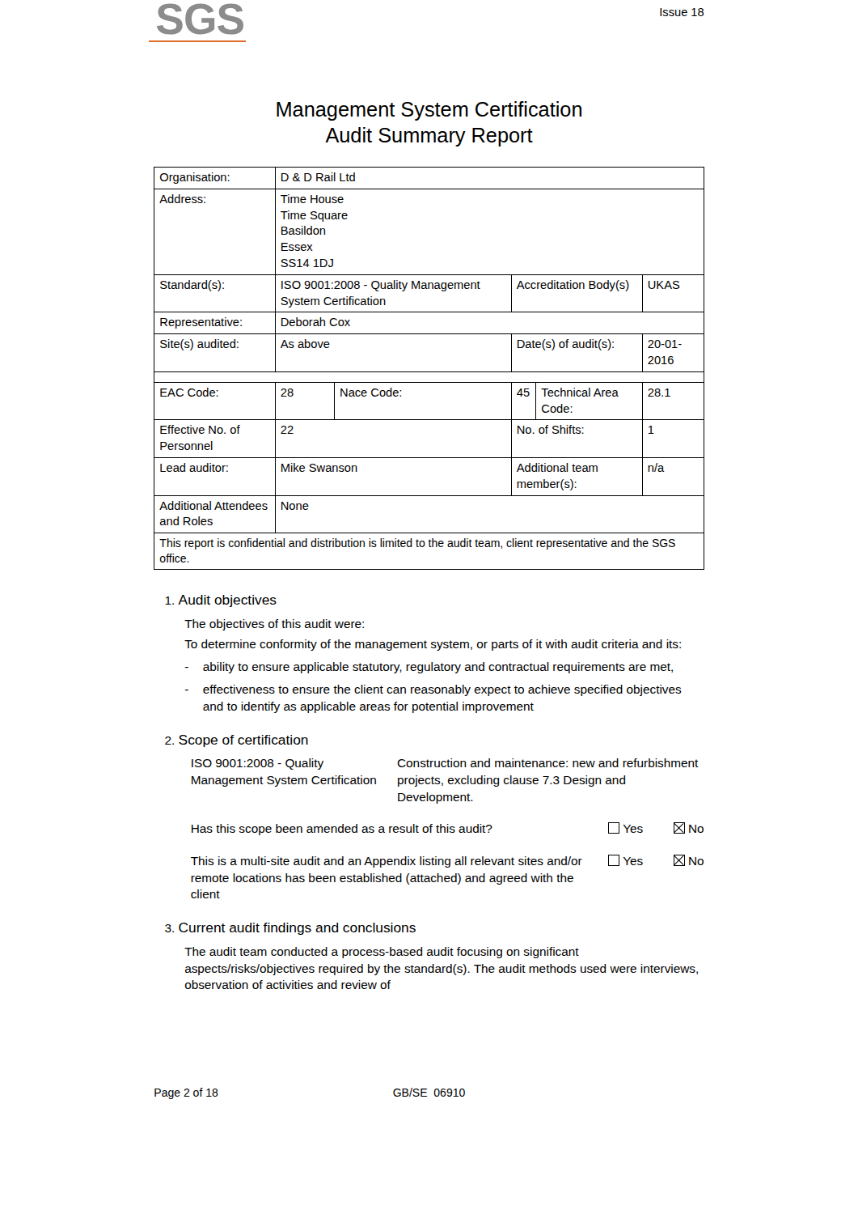SGS
Issue 18
Management System Certification
Audit Summary Report
| Organisation: | D & D Rail Ltd |
| Address: | Time House Time Square Basildon Essex SS14 1DJ |
| Standard(s): | ISO 9001:2008 - Quality Management System Certification | Accreditation Body(s) | UKAS |
| Representative: | Deborah Cox |
| Site(s) audited: | As above | Date(s) of audit(s): | 20-01-2016 |
| EAC Code: | 28 | Nace Code: | 45 | Technical Area Code: | 28.1 |
| Effective No. of Personnel | 22 | No. of Shifts: | 1 |
| Lead auditor: | Mike Swanson | Additional team member(s): | n/a |
| Additional Attendees and Roles | None |
| This report is confidential and distribution is limited to the audit team, client representative and the SGS office. |
Audit objectives
The objectives of this audit were:
To determine conformity of the management system, or parts of it with audit criteria and its:
ability to ensure applicable statutory, regulatory and contractual requirements are met,
effectiveness to ensure the client can reasonably expect to achieve specified objectives
and to identify as applicable areas for potential improvement
Scope of certification
ISO 9001:2008 - Quality Management System Certification
Construction and maintenance: new and refurbishment projects, excluding clause 7.3 Design and Development.
Has this scope been amended as a result of this audit?
Yes No
This is a multi-site audit and an Appendix listing all relevant sites and/or remote locations has been established (attached) and agreed with the client
Yes No
Current audit findings and conclusions
The audit team conducted a process-based audit focusing on significant aspects/risks/objectives required by the standard(s). The audit methods used were interviews, observation of activities and review of
Page 2 of 18
GB/SE 06910